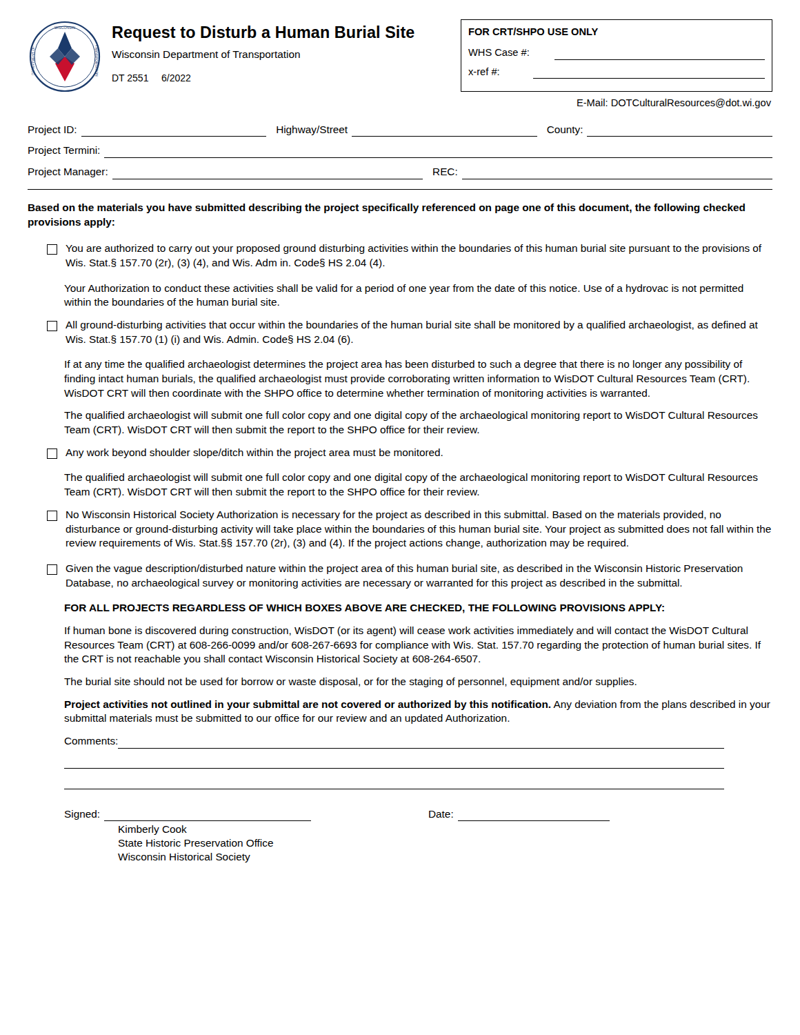WISCONSIN DEPARTMENT OF TRANSPORTATION
Request to Disturb a Human Burial Site
Wisconsin Department of Transportation
DT 25516/2022
FOR CRT/SHPO USE ONLY
WHS Case #:
x-ref #:
E-Mail: DOTCulturalResources@dot.wi.gov
Project ID: Highway/Street County:
Project Termini:
Project Manager: REC:
Based on the materials you have submitted describing the project specifically referenced on page one of this document, the following checked provisions apply:
You are authorized to carry out your proposed ground disturbing activities within the boundaries of this human burial site pursuant to the provisions of Wis. Stat.§ 157.70 (2r), (3) (4), and Wis. Adm in. Code§ HS 2.04 (4).
Your Authorization to conduct these activities shall be valid for a period of one year from the date of this notice. Use of a hydrovac is not permitted within the boundaries of the human burial site.
All ground-disturbing activities that occur within the boundaries of the human burial site shall be monitored by a qualified archaeologist, as defined at Wis. Stat.§ 157.70 (1) (i) and Wis. Admin. Code§ HS 2.04 (6).
If at any time the qualified archaeologist determines the project area has been disturbed to such a degree that there is no longer any possibility of finding intact human burials, the qualified archaeologist must provide corroborating written information to WisDOT Cultural Resources Team (CRT). WisDOT CRT will then coordinate with the SHPO office to determine whether termination of monitoring activities is warranted.
The qualified archaeologist will submit one full color copy and one digital copy of the archaeological monitoring report to WisDOT Cultural Resources Team (CRT). WisDOT CRT will then submit the report to the SHPO office for their review.
Any work beyond shoulder slope/ditch within the project area must be monitored.
The qualified archaeologist will submit one full color copy and one digital copy of the archaeological monitoring report to WisDOT Cultural Resources Team (CRT). WisDOT CRT will then submit the report to the SHPO office for their review.
No Wisconsin Historical Society Authorization is necessary for the project as described in this submittal. Based on the materials provided, no disturbance or ground-disturbing activity will take place within the boundaries of this human burial site. Your project as submitted does not fall within the review requirements of Wis. Stat.§§ 157.70 (2r), (3) and (4). If the project actions change, authorization may be required.
Given the vague description/disturbed nature within the project area of this human burial site, as described in the Wisconsin Historic Preservation Database, no archaeological survey or monitoring activities are necessary or warranted for this project as described in the submittal.
FOR ALL PROJECTS REGARDLESS OF WHICH BOXES ABOVE ARE CHECKED, THE FOLLOWING PROVISIONS APPLY:
If human bone is discovered during construction, WisDOT (or its agent) will cease work activities immediately and will contact the WisDOT Cultural Resources Team (CRT) at 608-266-0099 and/or 608-267-6693 for compliance with Wis. Stat. 157.70 regarding the protection of human burial sites. If the CRT is not reachable you shall contact Wisconsin Historical Society at 608-264-6507.
The burial site should not be used for borrow or waste disposal, or for the staging of personnel, equipment and/or supplies.
Project activities not outlined in your submittal are not covered or authorized by this notification. Any deviation from the plans described in your submittal materials must be submitted to our office for our review and an updated Authorization.
Comments:
Signed: Date:
Kimberly Cook
State Historic Preservation Office
Wisconsin Historical Society